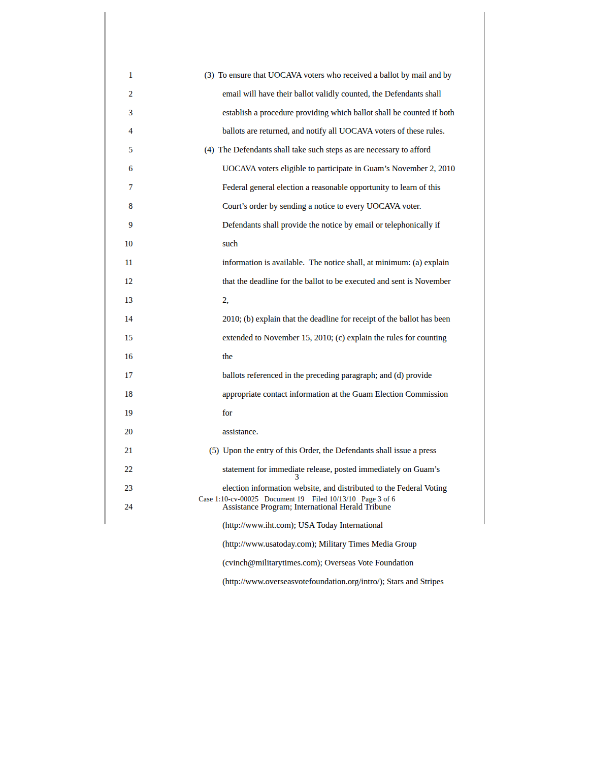1
2
3
4
5
6
7
8
9
10
11
12
13
14
15
16
17
18
19
20
21
22
23
24
(3)
To ensure that UOCAVA voters who received a ballot by mail and by
email will have their ballot validly counted, the Defendants shall
establish a procedure providing which ballot shall be counted if both
ballots are returned, and notify all UOCAVA voters of these rules.
(4)
The Defendants shall take such steps as are necessary to afford
UOCAVA voters eligible to participate in Guam’s November 2, 2010
Federal general election a reasonable opportunity to learn of this
Court’s order by sending a notice to every UOCAVA voter.
Defendants shall provide the notice by email or telephonically if such
information is available. The notice shall, at minimum: (a) explain
that the deadline for the ballot to be executed and sent is November 2,
2010; (b) explain that the deadline for receipt of the ballot has been
extended to November 15, 2010; (c) explain the rules for counting the
ballots referenced in the preceding paragraph; and (d) provide
appropriate contact information at the Guam Election Commission for
assistance.
(5)
Upon the entry of this Order, the Defendants shall issue a press
statement for immediate release, posted immediately on Guam’s
election information website, and distributed to the Federal Voting
Assistance Program; International Herald Tribune
(http://www.iht.com); USA Today International
(http://www.usatoday.com); Military Times Media Group
(cvinch@militarytimes.com); Overseas Vote Foundation
(http://www.overseasvotefoundation.org/intro/); Stars and Stripes
3
Case 1:10-cv-00025 Document 19 Filed 10/13/10 Page 3 of 6